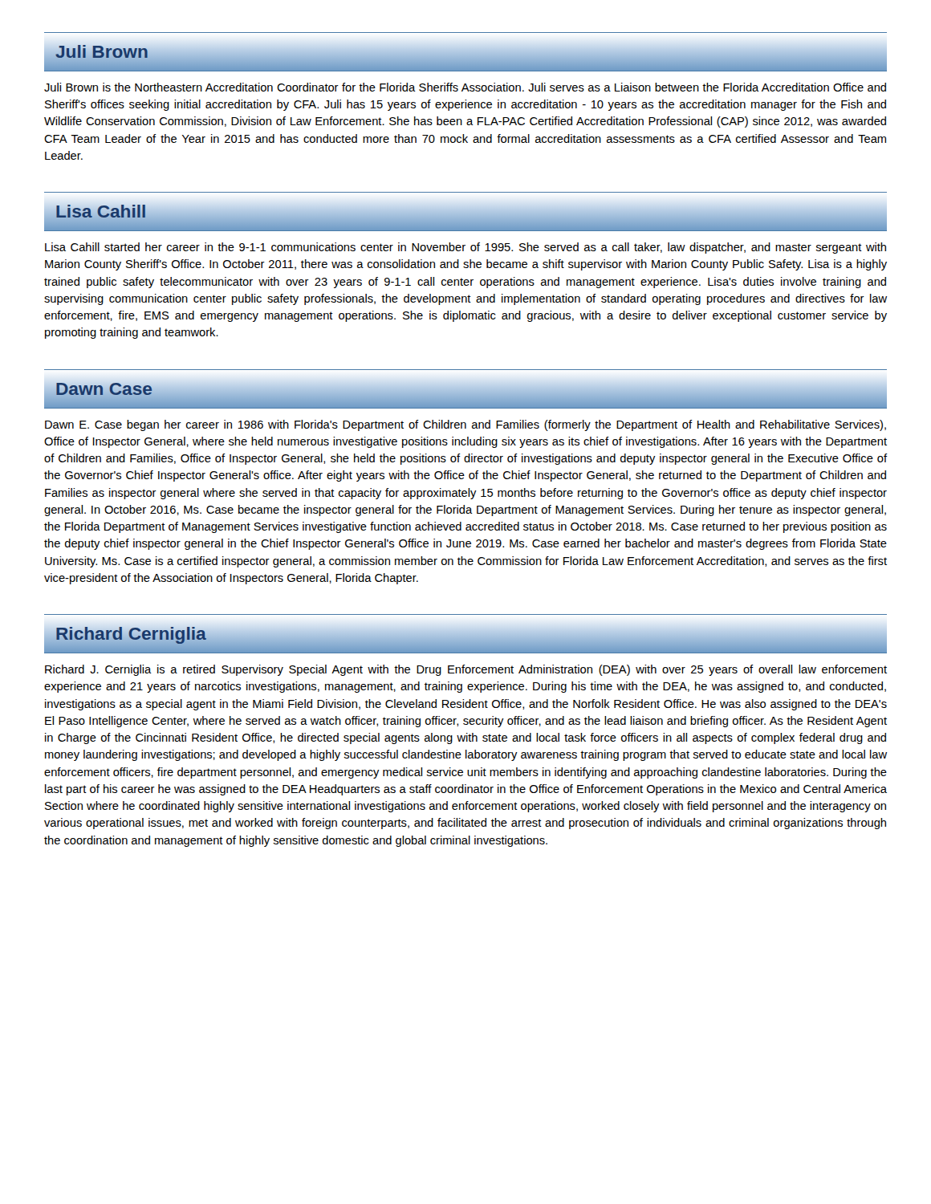Juli Brown
Juli Brown is the Northeastern Accreditation Coordinator for the Florida Sheriffs Association. Juli serves as a Liaison between the Florida Accreditation Office and Sheriff's offices seeking initial accreditation by CFA. Juli has 15 years of experience in accreditation - 10 years as the accreditation manager for the Fish and Wildlife Conservation Commission, Division of Law Enforcement. She has been a FLA-PAC Certified Accreditation Professional (CAP) since 2012, was awarded CFA Team Leader of the Year in 2015 and has conducted more than 70 mock and formal accreditation assessments as a CFA certified Assessor and Team Leader.
Lisa Cahill
Lisa Cahill started her career in the 9-1-1 communications center in November of 1995. She served as a call taker, law dispatcher, and master sergeant with Marion County Sheriff's Office. In October 2011, there was a consolidation and she became a shift supervisor with Marion County Public Safety. Lisa is a highly trained public safety telecommunicator with over 23 years of 9-1-1 call center operations and management experience. Lisa's duties involve training and supervising communication center public safety professionals, the development and implementation of standard operating procedures and directives for law enforcement, fire, EMS and emergency management operations. She is diplomatic and gracious, with a desire to deliver exceptional customer service by promoting training and teamwork.
Dawn Case
Dawn E. Case began her career in 1986 with Florida's Department of Children and Families (formerly the Department of Health and Rehabilitative Services), Office of Inspector General, where she held numerous investigative positions including six years as its chief of investigations. After 16 years with the Department of Children and Families, Office of Inspector General, she held the positions of director of investigations and deputy inspector general in the Executive Office of the Governor's Chief Inspector General's office. After eight years with the Office of the Chief Inspector General, she returned to the Department of Children and Families as inspector general where she served in that capacity for approximately 15 months before returning to the Governor's office as deputy chief inspector general. In October 2016, Ms. Case became the inspector general for the Florida Department of Management Services. During her tenure as inspector general, the Florida Department of Management Services investigative function achieved accredited status in October 2018. Ms. Case returned to her previous position as the deputy chief inspector general in the Chief Inspector General's Office in June 2019. Ms. Case earned her bachelor and master's degrees from Florida State University. Ms. Case is a certified inspector general, a commission member on the Commission for Florida Law Enforcement Accreditation, and serves as the first vice-president of the Association of Inspectors General, Florida Chapter.
Richard Cerniglia
Richard J. Cerniglia is a retired Supervisory Special Agent with the Drug Enforcement Administration (DEA) with over 25 years of overall law enforcement experience and 21 years of narcotics investigations, management, and training experience. During his time with the DEA, he was assigned to, and conducted, investigations as a special agent in the Miami Field Division, the Cleveland Resident Office, and the Norfolk Resident Office. He was also assigned to the DEA's El Paso Intelligence Center, where he served as a watch officer, training officer, security officer, and as the lead liaison and briefing officer. As the Resident Agent in Charge of the Cincinnati Resident Office, he directed special agents along with state and local task force officers in all aspects of complex federal drug and money laundering investigations; and developed a highly successful clandestine laboratory awareness training program that served to educate state and local law enforcement officers, fire department personnel, and emergency medical service unit members in identifying and approaching clandestine laboratories. During the last part of his career he was assigned to the DEA Headquarters as a staff coordinator in the Office of Enforcement Operations in the Mexico and Central America Section where he coordinated highly sensitive international investigations and enforcement operations, worked closely with field personnel and the interagency on various operational issues, met and worked with foreign counterparts, and facilitated the arrest and prosecution of individuals and criminal organizations through the coordination and management of highly sensitive domestic and global criminal investigations.